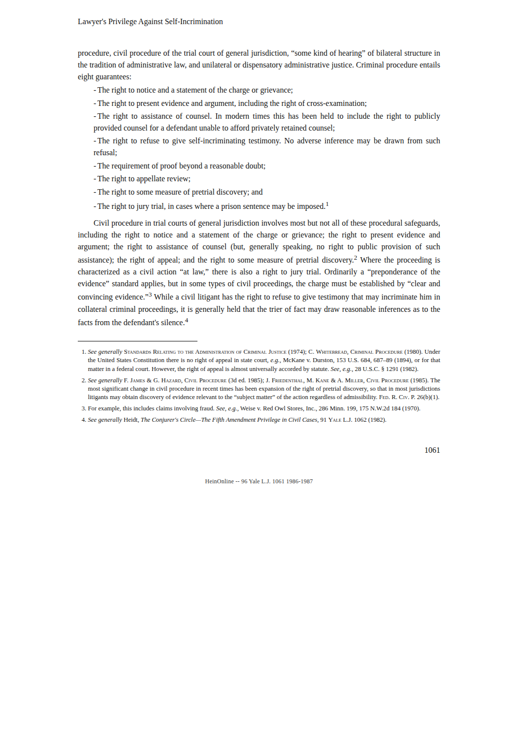Lawyer's Privilege Against Self-Incrimination
procedure, civil procedure of the trial court of general jurisdiction, “some kind of hearing” of bilateral structure in the tradition of administrative law, and unilateral or dispensatory administrative justice. Criminal procedure entails eight guarantees:
The right to notice and a statement of the charge or grievance;
The right to present evidence and argument, including the right of cross-examination;
The right to assistance of counsel. In modern times this has been held to include the right to publicly provided counsel for a defendant unable to afford privately retained counsel;
The right to refuse to give self-incriminating testimony. No adverse inference may be drawn from such refusal;
The requirement of proof beyond a reasonable doubt;
The right to appellate review;
The right to some measure of pretrial discovery; and
The right to jury trial, in cases where a prison sentence may be imposed.1
Civil procedure in trial courts of general jurisdiction involves most but not all of these procedural safeguards, including the right to notice and a statement of the charge or grievance; the right to present evidence and argument; the right to assistance of counsel (but, generally speaking, no right to public provision of such assistance); the right of appeal; and the right to some measure of pretrial discovery.2 Where the proceeding is characterized as a civil action “at law,” there is also a right to jury trial. Ordinarily a “preponderance of the evidence” standard applies, but in some types of civil proceedings, the charge must be established by “clear and convincing evidence.”3 While a civil litigant has the right to refuse to give testimony that may incriminate him in collateral criminal proceedings, it is generally held that the trier of fact may draw reasonable inferences as to the facts from the defendant's silence.4
See generally Standards Relating to the Administration of Criminal Justice (1974); C. Whitebread, Criminal Procedure (1980). Under the United States Constitution there is no right of appeal in state court, e.g., McKane v. Durston, 153 U.S. 684, 687–89 (1894), or for that matter in a federal court. However, the right of appeal is almost universally accorded by statute. See, e.g., 28 U.S.C. § 1291 (1982).
See generally F. James & G. Hazard, Civil Procedure (3d ed. 1985); J. Friedenthal, M. Kane & A. Miller, Civil Procedure (1985). The most significant change in civil procedure in recent times has been expansion of the right of pretrial discovery, so that in most jurisdictions litigants may obtain discovery of evidence relevant to the “subject matter” of the action regardless of admissibility. Fed. R. Civ. P. 26(b)(1).
For example, this includes claims involving fraud. See, e.g., Weise v. Red Owl Stores, Inc., 286 Minn. 199, 175 N.W.2d 184 (1970).
See generally Heidt, The Conjurer's Circle—The Fifth Amendment Privilege in Civil Cases, 91 Yale L.J. 1062 (1982).
1061
HeinOnline -- 96 Yale L.J. 1061 1986-1987